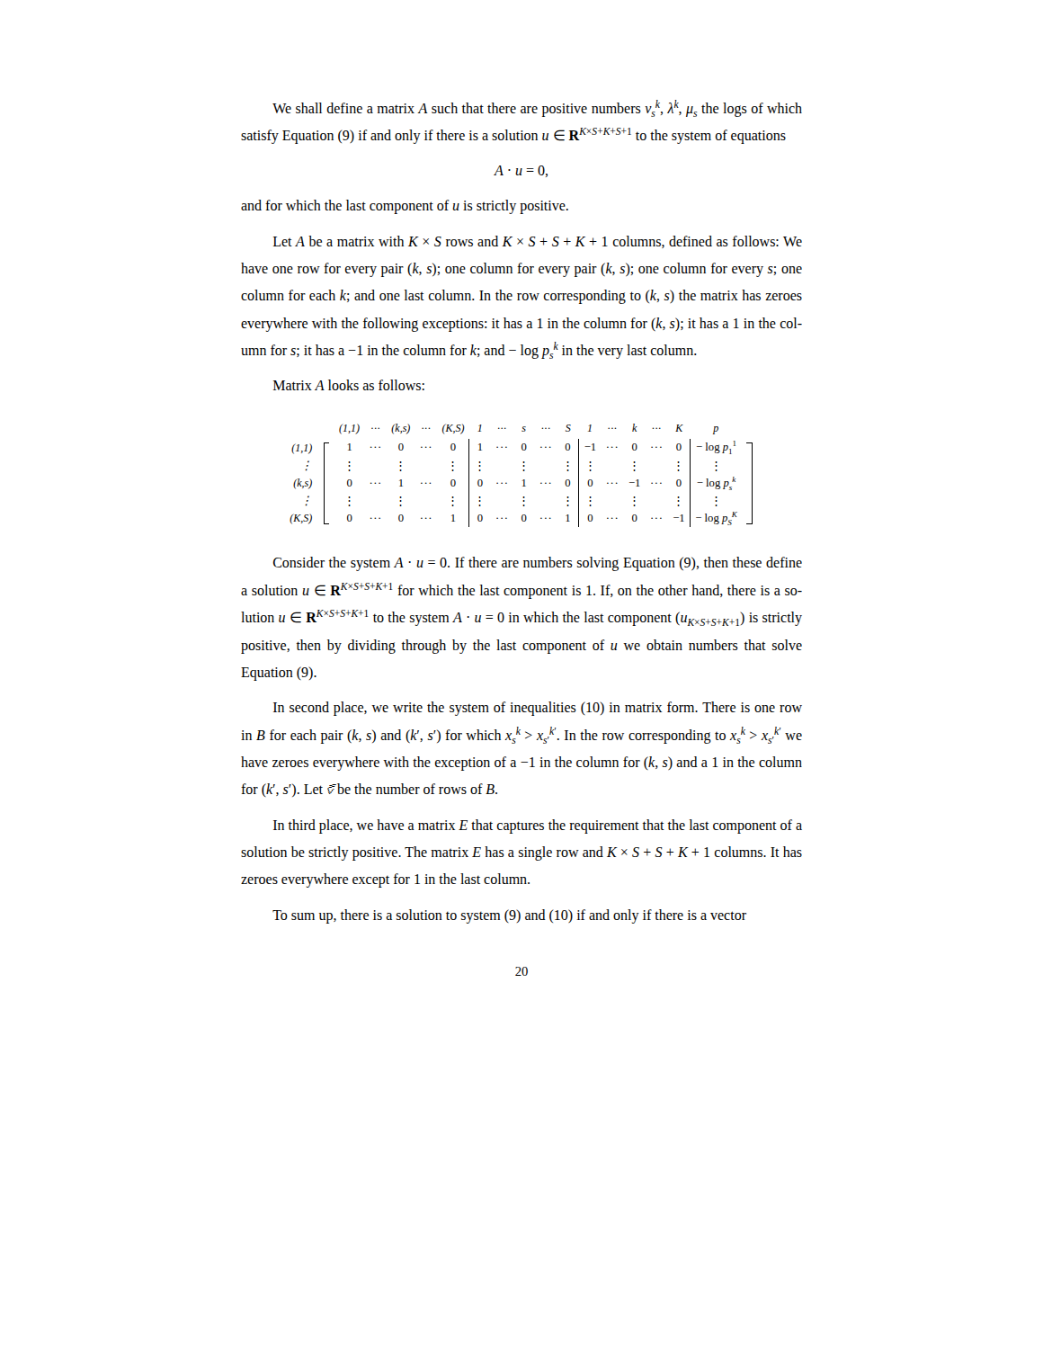We shall define a matrix A such that there are positive numbers vsk, λk, μs the logs of which satisfy Equation (9) if and only if there is a solution u ∈ RK×S+K+S+1 to the system of equations
A · u = 0,
and for which the last component of u is strictly positive.
Let A be a matrix with K × S rows and K × S + S + K + 1 columns, defined as follows: We have one row for every pair (k, s); one column for every pair (k, s); one column for every s; one column for each k; and one last column. In the row corresponding to (k, s) the matrix has zeroes everywhere with the following exceptions: it has a 1 in the column for (k, s); it has a 1 in the column for s; it has a −1 in the column for k; and − log psk in the very last column.
Matrix A looks as follows:
| | | (1,1) | ··· | ( k , s ) | ··· | ( K , S ) | 1 | ··· | s | ··· | S | 1 | ··· | k | ··· | K | p | |
| --- | --- | --- | --- | --- | --- | --- | --- | --- | --- | --- | --- | --- | --- | --- | --- | --- | --- | --- |
| (1,1) | | 1 | ··· | 0 | ··· | 0 | 1 | ··· | 0 | ··· | 0 | −1 | ··· | 0 | ··· | 0 | − log p 1 1 | |
| ⋮ | ⋮ | | ⋮ | | ⋮ | ⋮ | | ⋮ | | ⋮ | ⋮ | | ⋮ | | ⋮ | ⋮ |
| ( k , s ) | 0 | ··· | 1 | ··· | 0 | 0 | ··· | 1 | ··· | 0 | 0 | ··· | −1 | ··· | 0 | − log p s k |
| ⋮ | ⋮ | | ⋮ | | ⋮ | ⋮ | | ⋮ | | ⋮ | ⋮ | | ⋮ | | ⋮ | ⋮ |
| ( K , S ) | 0 | ··· | 0 | ··· | 1 | 0 | ··· | 0 | ··· | 1 | 0 | ··· | 0 | ··· | −1 | − log p S K |
Consider the system A · u = 0. If there are numbers solving Equation (9), then these define a solution u ∈ RK×S+S+K+1 for which the last component is 1. If, on the other hand, there is a solution u ∈ RK×S+S+K+1 to the system A · u = 0 in which the last component (uK×S+S+K+1) is strictly positive, then by dividing through by the last component of u we obtain numbers that solve Equation (9).
In second place, we write the system of inequalities (10) in matrix form. There is one row in B for each pair (k, s) and (k′, s′) for which xsk > xs′k′. In the row corresponding to xsk > xs′k′ we have zeroes everywhere with the exception of a −1 in the column for (k, s) and a 1 in the column for (k′, s′). Let 𝋑 be the number of rows of B.
In third place, we have a matrix E that captures the requirement that the last component of a solution be strictly positive. The matrix E has a single row and K × S + S + K + 1 columns. It has zeroes everywhere except for 1 in the last column.
To sum up, there is a solution to system (9) and (10) if and only if there is a vector
20